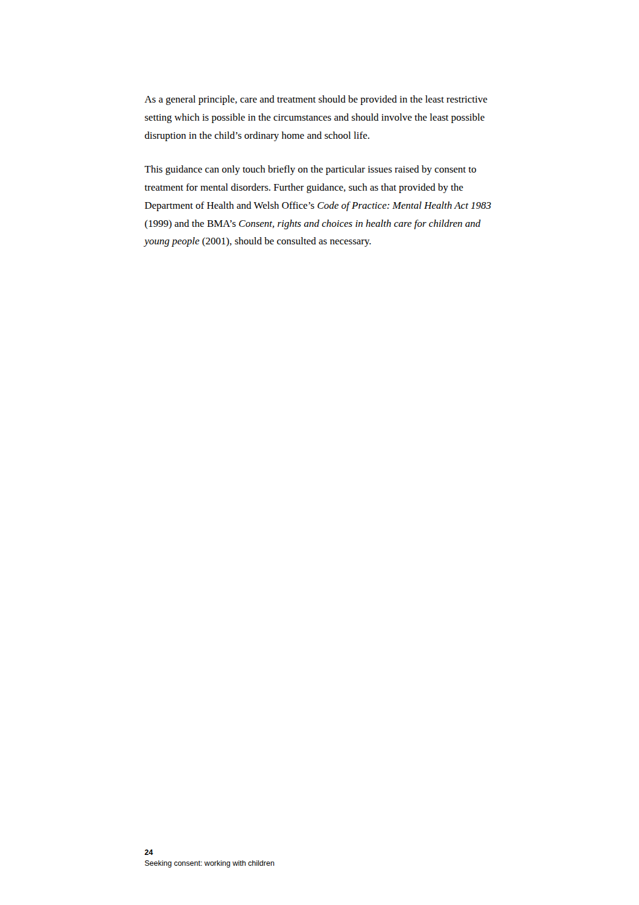As a general principle, care and treatment should be provided in the least restrictive setting which is possible in the circumstances and should involve the least possible disruption in the child’s ordinary home and school life.
This guidance can only touch briefly on the particular issues raised by consent to treatment for mental disorders. Further guidance, such as that provided by the Department of Health and Welsh Office’s Code of Practice: Mental Health Act 1983 (1999) and the BMA’s Consent, rights and choices in health care for children and young people (2001), should be consulted as necessary.
24 Seeking consent: working with children